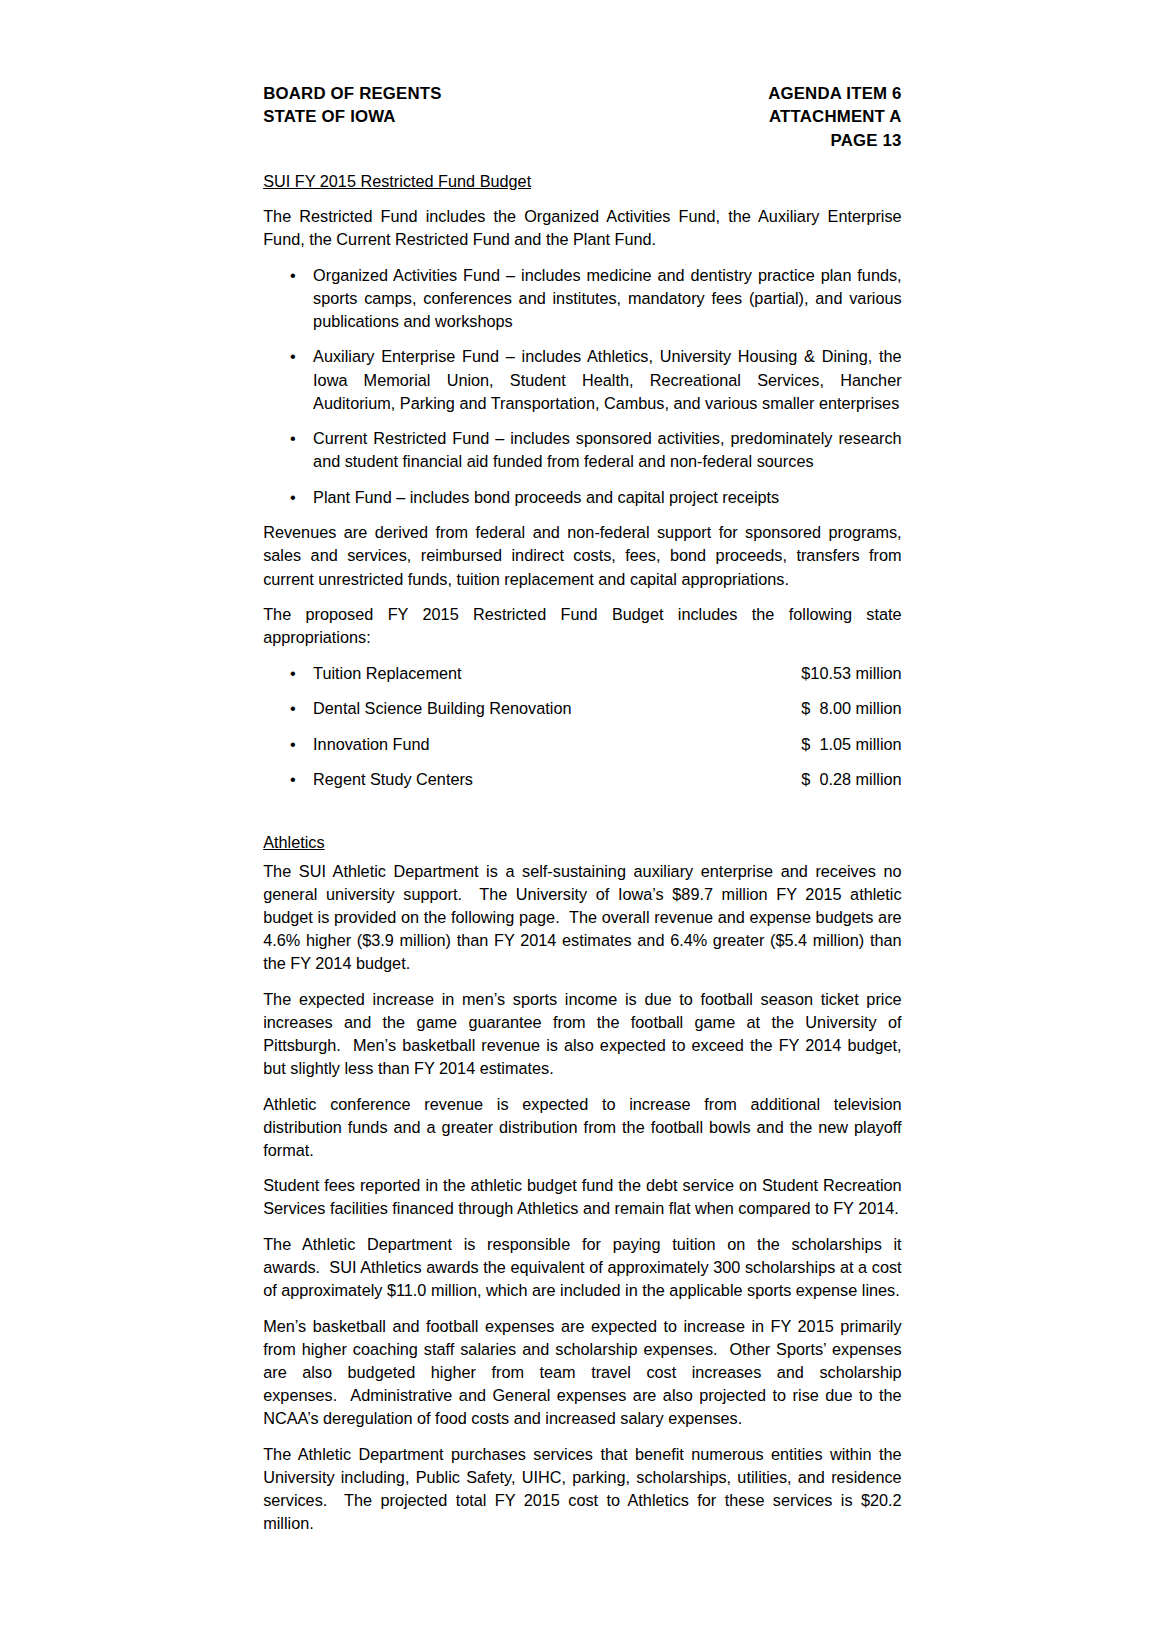| BOARD OF REGENTS | AGENDA ITEM 6 |
| STATE OF IOWA | ATTACHMENT A |
| | PAGE 13 |
SUI FY 2015 Restricted Fund Budget
The Restricted Fund includes the Organized Activities Fund, the Auxiliary Enterprise Fund, the Current Restricted Fund and the Plant Fund.
Organized Activities Fund – includes medicine and dentistry practice plan funds, sports camps, conferences and institutes, mandatory fees (partial), and various publications and workshops
Auxiliary Enterprise Fund – includes Athletics, University Housing & Dining, the Iowa Memorial Union, Student Health, Recreational Services, Hancher Auditorium, Parking and Transportation, Cambus, and various smaller enterprises
Current Restricted Fund – includes sponsored activities, predominately research and student financial aid funded from federal and non-federal sources
Plant Fund – includes bond proceeds and capital project receipts
Revenues are derived from federal and non-federal support for sponsored programs, sales and services, reimbursed indirect costs, fees, bond proceeds, transfers from current unrestricted funds, tuition replacement and capital appropriations.
The proposed FY 2015 Restricted Fund Budget includes the following state appropriations:
| Tuition Replacement | $10.53 million |
| Dental Science Building Renovation | $ 8.00 million |
| Innovation Fund | $ 1.05 million |
| Regent Study Centers | $ 0.28 million |
Athletics
The SUI Athletic Department is a self-sustaining auxiliary enterprise and receives no general university support. The University of Iowa’s $89.7 million FY 2015 athletic budget is provided on the following page. The overall revenue and expense budgets are 4.6% higher ($3.9 million) than FY 2014 estimates and 6.4% greater ($5.4 million) than the FY 2014 budget.
The expected increase in men’s sports income is due to football season ticket price increases and the game guarantee from the football game at the University of Pittsburgh. Men’s basketball revenue is also expected to exceed the FY 2014 budget, but slightly less than FY 2014 estimates.
Athletic conference revenue is expected to increase from additional television distribution funds and a greater distribution from the football bowls and the new playoff format.
Student fees reported in the athletic budget fund the debt service on Student Recreation Services facilities financed through Athletics and remain flat when compared to FY 2014.
The Athletic Department is responsible for paying tuition on the scholarships it awards. SUI Athletics awards the equivalent of approximately 300 scholarships at a cost of approximately $11.0 million, which are included in the applicable sports expense lines.
Men’s basketball and football expenses are expected to increase in FY 2015 primarily from higher coaching staff salaries and scholarship expenses. Other Sports’ expenses are also budgeted higher from team travel cost increases and scholarship expenses. Administrative and General expenses are also projected to rise due to the NCAA’s deregulation of food costs and increased salary expenses.
The Athletic Department purchases services that benefit numerous entities within the University including, Public Safety, UIHC, parking, scholarships, utilities, and residence services. The projected total FY 2015 cost to Athletics for these services is $20.2 million.